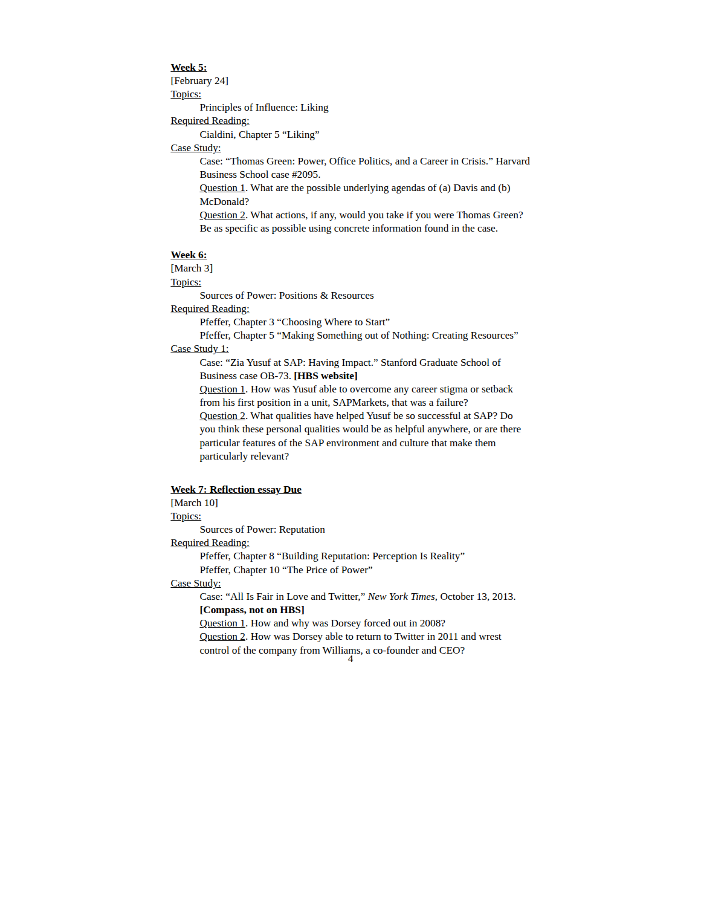Week 5:
[February 24]
Topics:
Principles of Influence: Liking
Required Reading:
Cialdini, Chapter 5 “Liking”
Case Study:
Case: “Thomas Green: Power, Office Politics, and a Career in Crisis.” Harvard Business School case #2095.
Question 1. What are the possible underlying agendas of (a) Davis and (b) McDonald?
Question 2. What actions, if any, would you take if you were Thomas Green? Be as specific as possible using concrete information found in the case.
Week 6:
[March 3]
Topics:
Sources of Power: Positions & Resources
Required Reading:
Pfeffer, Chapter 3 “Choosing Where to Start”
Pfeffer, Chapter 5 “Making Something out of Nothing: Creating Resources”
Case Study 1:
Case: “Zia Yusuf at SAP: Having Impact.” Stanford Graduate School of Business case OB-73. [HBS website]
Question 1. How was Yusuf able to overcome any career stigma or setback from his first position in a unit, SAPMarkets, that was a failure?
Question 2. What qualities have helped Yusuf be so successful at SAP? Do you think these personal qualities would be as helpful anywhere, or are there particular features of the SAP environment and culture that make them particularly relevant?
Week 7: Reflection essay Due
[March 10]
Topics:
Sources of Power: Reputation
Required Reading:
Pfeffer, Chapter 8 “Building Reputation: Perception Is Reality”
Pfeffer, Chapter 10 “The Price of Power”
Case Study:
Case: “All Is Fair in Love and Twitter,” New York Times, October 13, 2013. [Compass, not on HBS]
Question 1. How and why was Dorsey forced out in 2008?
Question 2. How was Dorsey able to return to Twitter in 2011 and wrest control of the company from Williams, a co-founder and CEO?
4